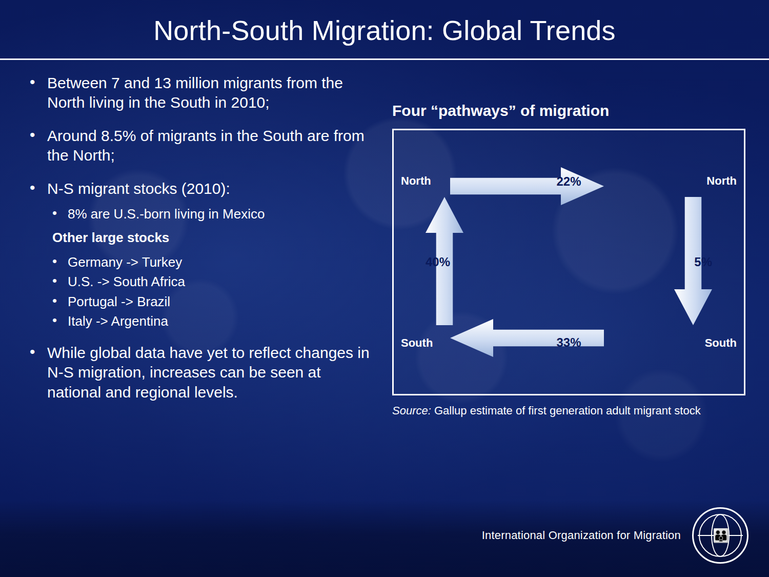North-South Migration: Global Trends
Between 7 and 13 million migrants from the North living in the South in 2010;
Around 8.5% of migrants in the South are from the North;
N-S migrant stocks (2010):
8% are U.S.-born living in Mexico
Other large stocks
Germany -> Turkey
U.S. -> South Africa
Portugal -> Brazil
Italy -> Argentina
While global data have yet to reflect changes in N-S migration, increases can be seen at national and regional levels.
Four “pathways” of migration
North North South South 22% 33% 40% 5%
Source: Gallup estimate of first generation adult migrant stock
International Organization for Migration
👪